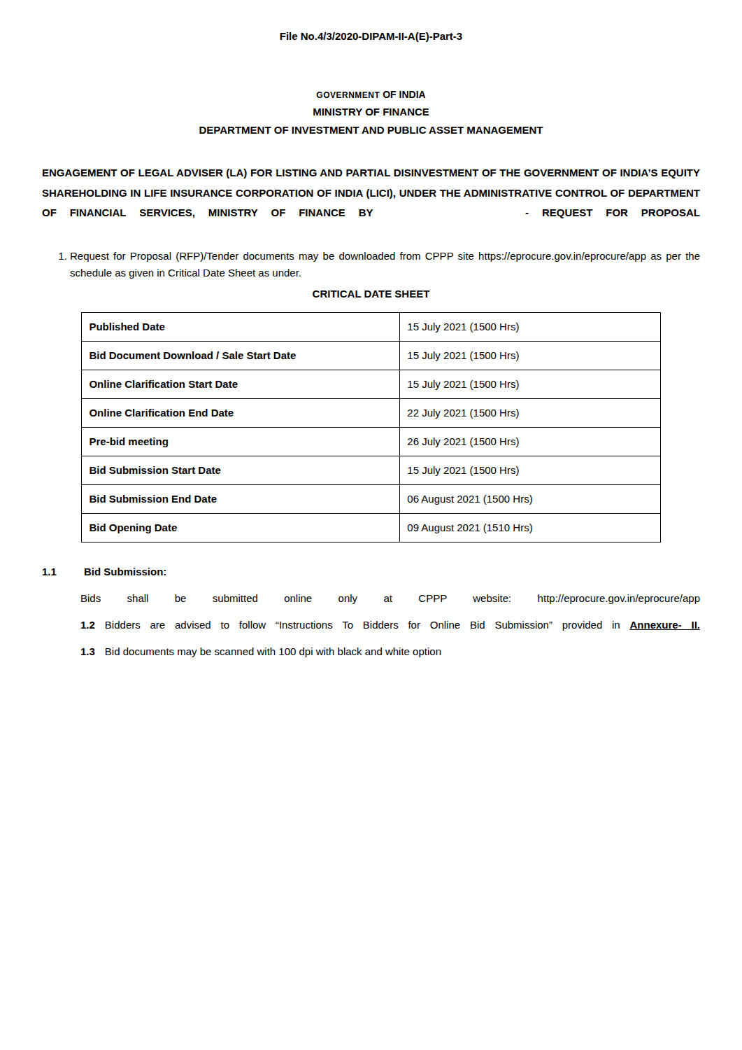File No.4/3/2020-DIPAM-II-A(E)-Part-3
GOVERNMENT OF INDIA
MINISTRY OF FINANCE
DEPARTMENT OF INVESTMENT AND PUBLIC ASSET MANAGEMENT
ENGAGEMENT OF LEGAL ADVISER (LA) FOR LISTING AND PARTIAL DISINVESTMENT OF THE GOVERNMENT OF INDIA’S EQUITY SHAREHOLDING IN LIFE INSURANCE CORPORATION OF INDIA (LICI), UNDER THE ADMINISTRATIVE CONTROL OF DEPARTMENT OF FINANCIAL SERVICES, MINISTRY OF FINANCE BY - REQUEST FOR PROPOSAL
Request for Proposal (RFP)/Tender documents may be downloaded from CPPP site https://eprocure.gov.in/eprocure/app as per the schedule as given in Critical Date Sheet as under.
CRITICAL DATE SHEET
| Published Date | 15 July 2021 (1500 Hrs) |
| Bid Document Download / Sale Start Date | 15 July 2021 (1500 Hrs) |
| Online Clarification Start Date | 15 July 2021 (1500 Hrs) |
| Online Clarification End Date | 22 July 2021 (1500 Hrs) |
| Pre-bid meeting | 26 July 2021 (1500 Hrs) |
| Bid Submission Start Date | 15 July 2021 (1500 Hrs) |
| Bid Submission End Date | 06 August 2021 (1500 Hrs) |
| Bid Opening Date | 09 August 2021 (1510 Hrs) |
1.1 Bid Submission:
Bids shall be submitted online only at CPPP website: http://eprocure.gov.in/eprocure/app
1.2 Bidders are advised to follow “Instructions To Bidders for Online Bid Submission” provided in Annexure- II.
1.3 Bid documents may be scanned with 100 dpi with black and white option